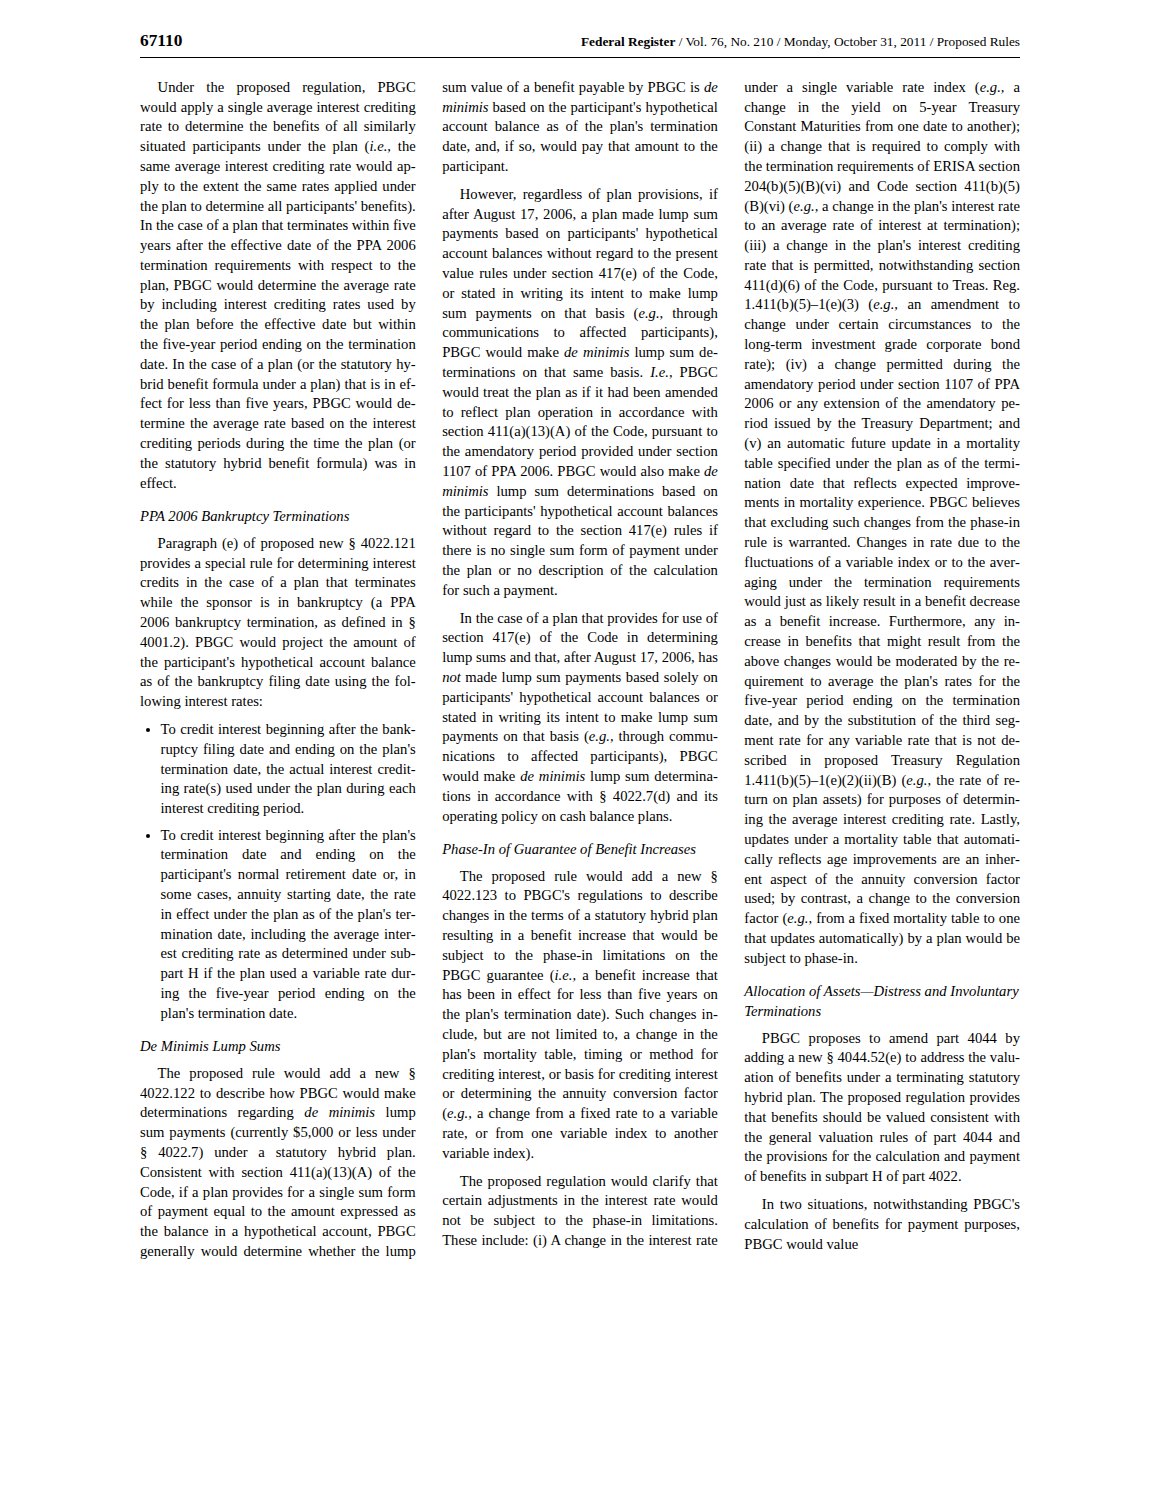67110
Federal Register / Vol. 76, No. 210 / Monday, October 31, 2011 / Proposed Rules
Under the proposed regulation, PBGC would apply a single average interest crediting rate to determine the benefits of all similarly situated participants under the plan (i.e., the same average interest crediting rate would apply to the extent the same rates applied under the plan to determine all participants' benefits). In the case of a plan that terminates within five years after the effective date of the PPA 2006 termination requirements with respect to the plan, PBGC would determine the average rate by including interest crediting rates used by the plan before the effective date but within the five-year period ending on the termination date. In the case of a plan (or the statutory hybrid benefit formula under a plan) that is in effect for less than five years, PBGC would determine the average rate based on the interest crediting periods during the time the plan (or the statutory hybrid benefit formula) was in effect.
PPA 2006 Bankruptcy Terminations
Paragraph (e) of proposed new § 4022.121 provides a special rule for determining interest credits in the case of a plan that terminates while the sponsor is in bankruptcy (a PPA 2006 bankruptcy termination, as defined in § 4001.2). PBGC would project the amount of the participant's hypothetical account balance as of the bankruptcy filing date using the following interest rates:
To credit interest beginning after the bankruptcy filing date and ending on the plan's termination date, the actual interest crediting rate(s) used under the plan during each interest crediting period.
To credit interest beginning after the plan's termination date and ending on the participant's normal retirement date or, in some cases, annuity starting date, the rate in effect under the plan as of the plan's termination date, including the average interest crediting rate as determined under subpart H if the plan used a variable rate during the five-year period ending on the plan's termination date.
De Minimis Lump Sums
The proposed rule would add a new § 4022.122 to describe how PBGC would make determinations regarding de minimis lump sum payments (currently $5,000 or less under § 4022.7) under a statutory hybrid plan. Consistent with section 411(a)(13)(A) of the Code, if a plan provides for a single sum form of payment equal to the amount expressed as the balance in a hypothetical account, PBGC generally would determine whether the lump sum value of a benefit payable by PBGC is de minimis based on the participant's hypothetical account balance as of the plan's termination date, and, if so, would pay that amount to the participant.
However, regardless of plan provisions, if after August 17, 2006, a plan made lump sum payments based on participants' hypothetical account balances without regard to the present value rules under section 417(e) of the Code, or stated in writing its intent to make lump sum payments on that basis (e.g., through communications to affected participants), PBGC would make de minimis lump sum determinations on that same basis. I.e., PBGC would treat the plan as if it had been amended to reflect plan operation in accordance with section 411(a)(13)(A) of the Code, pursuant to the amendatory period provided under section 1107 of PPA 2006. PBGC would also make de minimis lump sum determinations based on the participants' hypothetical account balances without regard to the section 417(e) rules if there is no single sum form of payment under the plan or no description of the calculation for such a payment.
In the case of a plan that provides for use of section 417(e) of the Code in determining lump sums and that, after August 17, 2006, has not made lump sum payments based solely on participants' hypothetical account balances or stated in writing its intent to make lump sum payments on that basis (e.g., through communications to affected participants), PBGC would make de minimis lump sum determinations in accordance with § 4022.7(d) and its operating policy on cash balance plans.
Phase-In of Guarantee of Benefit Increases
The proposed rule would add a new § 4022.123 to PBGC's regulations to describe changes in the terms of a statutory hybrid plan resulting in a benefit increase that would be subject to the phase-in limitations on the PBGC guarantee (i.e., a benefit increase that has been in effect for less than five years on the plan's termination date). Such changes include, but are not limited to, a change in the plan's mortality table, timing or method for crediting interest, or basis for crediting interest or determining the annuity conversion factor (e.g., a change from a fixed rate to a variable rate, or from one variable index to another variable index).
The proposed regulation would clarify that certain adjustments in the interest rate would not be subject to the phase-in limitations. These include: (i) A change in the interest rate under a single variable rate index (e.g., a change in the yield on 5-year Treasury Constant Maturities from one date to another); (ii) a change that is required to comply with the termination requirements of ERISA section 204(b)(5)(B)(vi) and Code section 411(b)(5)(B)(vi) (e.g., a change in the plan's interest rate to an average rate of interest at termination); (iii) a change in the plan's interest crediting rate that is permitted, notwithstanding section 411(d)(6) of the Code, pursuant to Treas. Reg. 1.411(b)(5)–1(e)(3) (e.g., an amendment to change under certain circumstances to the long-term investment grade corporate bond rate); (iv) a change permitted during the amendatory period under section 1107 of PPA 2006 or any extension of the amendatory period issued by the Treasury Department; and (v) an automatic future update in a mortality table specified under the plan as of the termination date that reflects expected improvements in mortality experience. PBGC believes that excluding such changes from the phase-in rule is warranted. Changes in rate due to the fluctuations of a variable index or to the averaging under the termination requirements would just as likely result in a benefit decrease as a benefit increase. Furthermore, any increase in benefits that might result from the above changes would be moderated by the requirement to average the plan's rates for the five-year period ending on the termination date, and by the substitution of the third segment rate for any variable rate that is not described in proposed Treasury Regulation 1.411(b)(5)–1(e)(2)(ii)(B) (e.g., the rate of return on plan assets) for purposes of determining the average interest crediting rate. Lastly, updates under a mortality table that automatically reflects age improvements are an inherent aspect of the annuity conversion factor used; by contrast, a change to the conversion factor (e.g., from a fixed mortality table to one that updates automatically) by a plan would be subject to phase-in.
Allocation of Assets—Distress and Involuntary Terminations
PBGC proposes to amend part 4044 by adding a new § 4044.52(e) to address the valuation of benefits under a terminating statutory hybrid plan. The proposed regulation provides that benefits should be valued consistent with the general valuation rules of part 4044 and the provisions for the calculation and payment of benefits in subpart H of part 4022.
In two situations, notwithstanding PBGC's calculation of benefits for payment purposes, PBGC would value